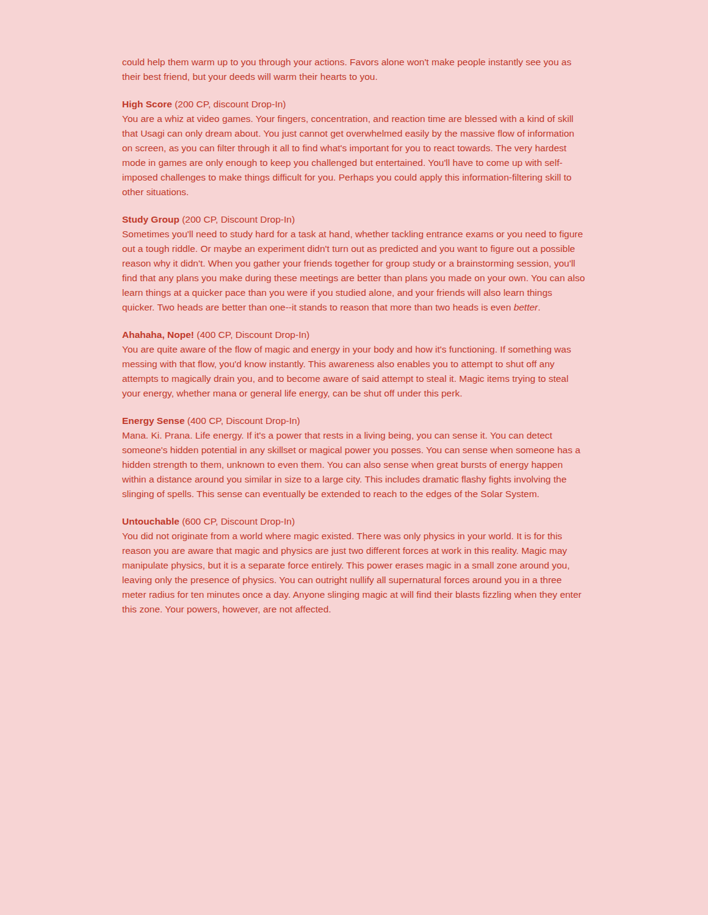could help them warm up to you through your actions. Favors alone won't make people instantly see you as their best friend, but your deeds will warm their hearts to you.
High Score (200 CP, discount Drop-In)
You are a whiz at video games. Your fingers, concentration, and reaction time are blessed with a kind of skill that Usagi can only dream about. You just cannot get overwhelmed easily by the massive flow of information on screen, as you can filter through it all to find what's important for you to react towards. The very hardest mode in games are only enough to keep you challenged but entertained. You'll have to come up with self-imposed challenges to make things difficult for you. Perhaps you could apply this information-filtering skill to other situations.
Study Group (200 CP, Discount Drop-In)
Sometimes you'll need to study hard for a task at hand, whether tackling entrance exams or you need to figure out a tough riddle. Or maybe an experiment didn't turn out as predicted and you want to figure out a possible reason why it didn't. When you gather your friends together for group study or a brainstorming session, you'll find that any plans you make during these meetings are better than plans you made on your own. You can also learn things at a quicker pace than you were if you studied alone, and your friends will also learn things quicker. Two heads are better than one--it stands to reason that more than two heads is even better.
Ahahaha, Nope! (400 CP, Discount Drop-In)
You are quite aware of the flow of magic and energy in your body and how it's functioning. If something was messing with that flow, you'd know instantly. This awareness also enables you to attempt to shut off any attempts to magically drain you, and to become aware of said attempt to steal it. Magic items trying to steal your energy, whether mana or general life energy, can be shut off under this perk.
Energy Sense (400 CP, Discount Drop-In)
Mana. Ki. Prana. Life energy. If it's a power that rests in a living being, you can sense it. You can detect someone's hidden potential in any skillset or magical power you posses. You can sense when someone has a hidden strength to them, unknown to even them. You can also sense when great bursts of energy happen within a distance around you similar in size to a large city. This includes dramatic flashy fights involving the slinging of spells. This sense can eventually be extended to reach to the edges of the Solar System.
Untouchable (600 CP, Discount Drop-In)
You did not originate from a world where magic existed. There was only physics in your world. It is for this reason you are aware that magic and physics are just two different forces at work in this reality. Magic may manipulate physics, but it is a separate force entirely. This power erases magic in a small zone around you, leaving only the presence of physics. You can outright nullify all supernatural forces around you in a three meter radius for ten minutes once a day. Anyone slinging magic at will find their blasts fizzling when they enter this zone. Your powers, however, are not affected.